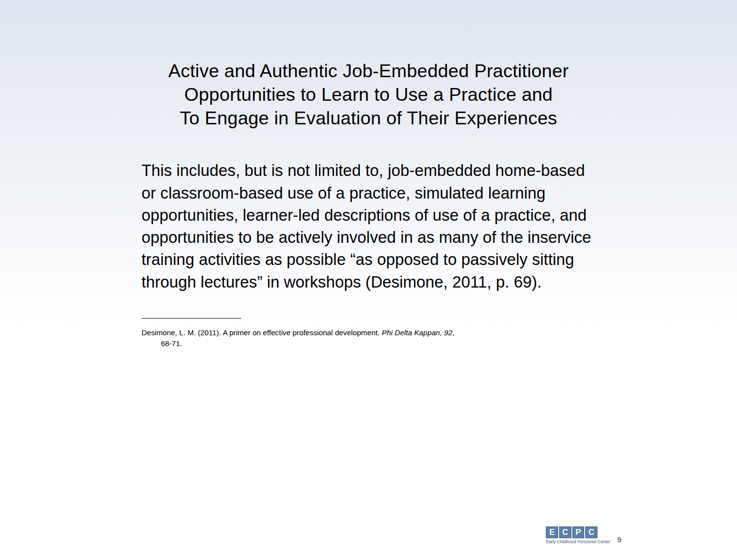Active and Authentic Job-Embedded Practitioner
Opportunities to Learn to Use a Practice and
To Engage in Evaluation of Their Experiences
This includes, but is not limited to, job-embedded home-based or classroom-based use of a practice, simulated learning opportunities, learner-led descriptions of use of a practice, and opportunities to be actively involved in as many of the inservice training activities as possible “as opposed to passively sitting through lectures” in workshops (Desimone, 2011, p. 69).
Desimone, L. M. (2011). A primer on effective professional development. Phi Delta Kappan, 92, 68-71.
ECPC
Early Childhood Personnel Center
9